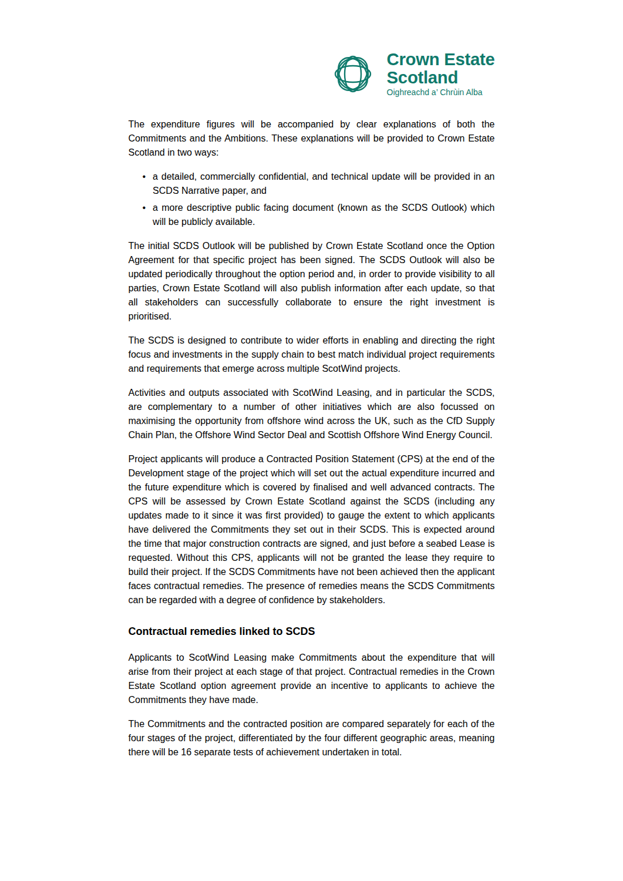Crown Estate Scotland Oighreachd a’ Chrùin Alba
The expenditure figures will be accompanied by clear explanations of both the Commitments and the Ambitions. These explanations will be provided to Crown Estate Scotland in two ways:
a detailed, commercially confidential, and technical update will be provided in an SCDS Narrative paper, and
a more descriptive public facing document (known as the SCDS Outlook) which will be publicly available.
The initial SCDS Outlook will be published by Crown Estate Scotland once the Option Agreement for that specific project has been signed. The SCDS Outlook will also be updated periodically throughout the option period and, in order to provide visibility to all parties, Crown Estate Scotland will also publish information after each update, so that all stakeholders can successfully collaborate to ensure the right investment is prioritised.
The SCDS is designed to contribute to wider efforts in enabling and directing the right focus and investments in the supply chain to best match individual project requirements and requirements that emerge across multiple ScotWind projects.
Activities and outputs associated with ScotWind Leasing, and in particular the SCDS, are complementary to a number of other initiatives which are also focussed on maximising the opportunity from offshore wind across the UK, such as the CfD Supply Chain Plan, the Offshore Wind Sector Deal and Scottish Offshore Wind Energy Council.
Project applicants will produce a Contracted Position Statement (CPS) at the end of the Development stage of the project which will set out the actual expenditure incurred and the future expenditure which is covered by finalised and well advanced contracts. The CPS will be assessed by Crown Estate Scotland against the SCDS (including any updates made to it since it was first provided) to gauge the extent to which applicants have delivered the Commitments they set out in their SCDS. This is expected around the time that major construction contracts are signed, and just before a seabed Lease is requested. Without this CPS, applicants will not be granted the lease they require to build their project. If the SCDS Commitments have not been achieved then the applicant faces contractual remedies. The presence of remedies means the SCDS Commitments can be regarded with a degree of confidence by stakeholders.
Contractual remedies linked to SCDS
Applicants to ScotWind Leasing make Commitments about the expenditure that will arise from their project at each stage of that project. Contractual remedies in the Crown Estate Scotland option agreement provide an incentive to applicants to achieve the Commitments they have made.
The Commitments and the contracted position are compared separately for each of the four stages of the project, differentiated by the four different geographic areas, meaning there will be 16 separate tests of achievement undertaken in total.